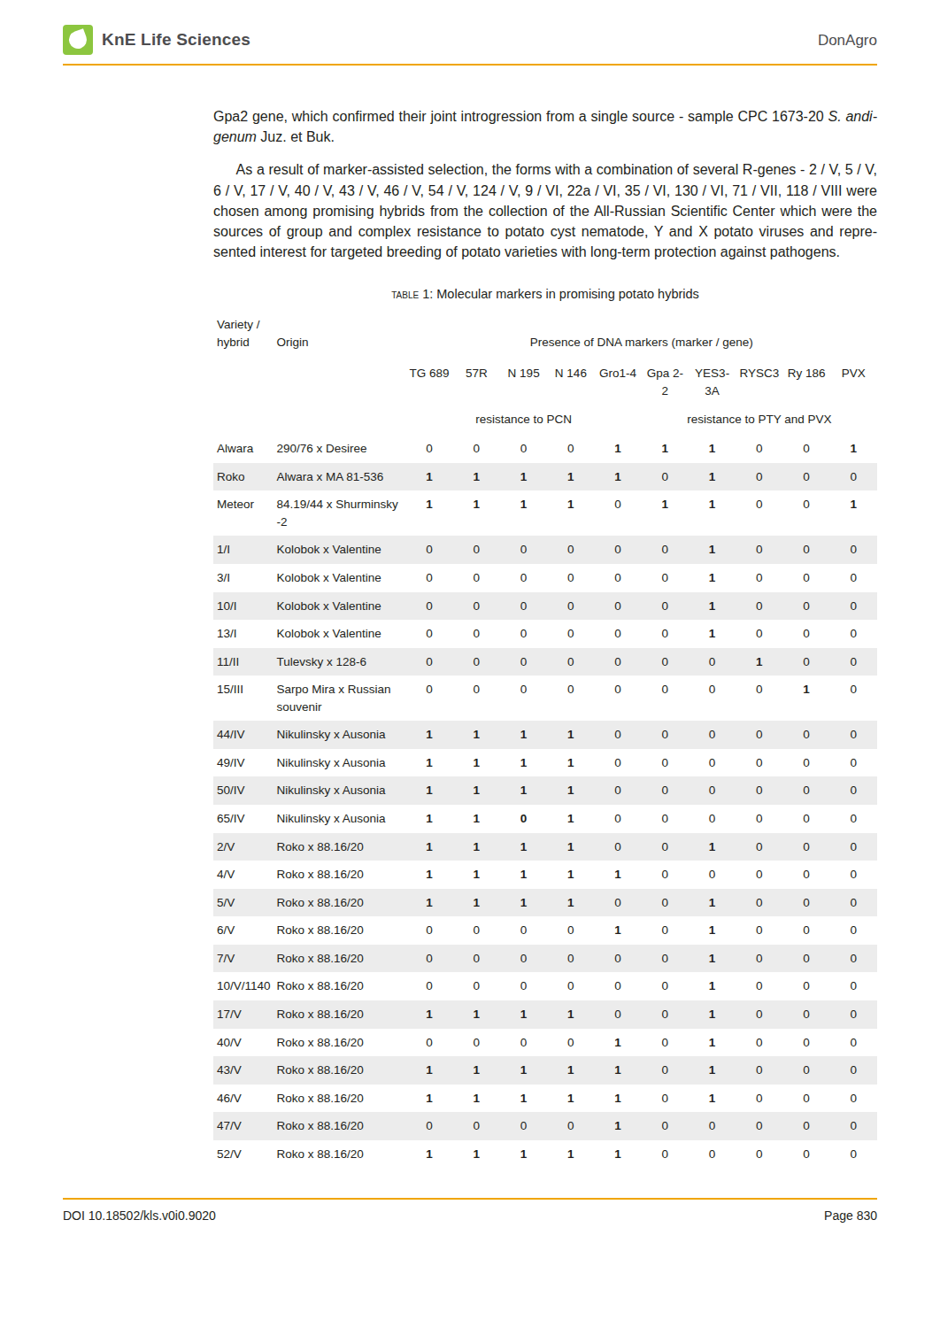KnE Life Sciences
DonAgro
Gpa2 gene, which confirmed their joint introgression from a single source - sample CPC 1673-20 S. andigenum Juz. et Buk.
As a result of marker-assisted selection, the forms with a combination of several R-genes - 2 / V, 5 / V, 6 / V, 17 / V, 40 / V, 43 / V, 46 / V, 54 / V, 124 / V, 9 / VI, 22a / VI, 35 / VI, 130 / VI, 71 / VII, 118 / VIII were chosen among promising hybrids from the collection of the All-Russian Scientific Center which were the sources of group and complex resistance to potato cyst nematode, Y and X potato viruses and represented interest for targeted breeding of potato varieties with long-term protection against pathogens.
Table 1: Molecular markers in promising potato hybrids
| Variety / hybrid | Origin | Presence of DNA markers (marker / gene) |
| --- | --- | --- |
| | | TG 689 | 57R | N 195 | N 146 | Gro1-4 | Gpa 2-2 | YES3-3A | RYSC3 | Ry 186 | PVX |
| | | resistance to PCN | resistance to PTY and PVX |
| Alwara | 290/76 x Desiree | 0 | 0 | 0 | 0 | 1 | 1 | 1 | 0 | 0 | 1 |
| Roko | Alwara x MA 81-536 | 1 | 1 | 1 | 1 | 1 | 0 | 1 | 0 | 0 | 0 |
| Meteor | 84.19/44 x Shurminsky -2 | 1 | 1 | 1 | 1 | 0 | 1 | 1 | 0 | 0 | 1 |
| 1/I | Kolobok x Valentine | 0 | 0 | 0 | 0 | 0 | 0 | 1 | 0 | 0 | 0 |
| 3/I | Kolobok x Valentine | 0 | 0 | 0 | 0 | 0 | 0 | 1 | 0 | 0 | 0 |
| 10/I | Kolobok x Valentine | 0 | 0 | 0 | 0 | 0 | 0 | 1 | 0 | 0 | 0 |
| 13/I | Kolobok x Valentine | 0 | 0 | 0 | 0 | 0 | 0 | 1 | 0 | 0 | 0 |
| 11/II | Tulevsky x 128-6 | 0 | 0 | 0 | 0 | 0 | 0 | 0 | 1 | 0 | 0 |
| 15/III | Sarpo Mira x Russian souvenir | 0 | 0 | 0 | 0 | 0 | 0 | 0 | 0 | 1 | 0 |
| 44/IV | Nikulinsky x Ausonia | 1 | 1 | 1 | 1 | 0 | 0 | 0 | 0 | 0 | 0 |
| 49/IV | Nikulinsky x Ausonia | 1 | 1 | 1 | 1 | 0 | 0 | 0 | 0 | 0 | 0 |
| 50/IV | Nikulinsky x Ausonia | 1 | 1 | 1 | 1 | 0 | 0 | 0 | 0 | 0 | 0 |
| 65/IV | Nikulinsky x Ausonia | 1 | 1 | 0 | 1 | 0 | 0 | 0 | 0 | 0 | 0 |
| 2/V | Roko x 88.16/20 | 1 | 1 | 1 | 1 | 0 | 0 | 1 | 0 | 0 | 0 |
| 4/V | Roko x 88.16/20 | 1 | 1 | 1 | 1 | 1 | 0 | 0 | 0 | 0 | 0 |
| 5/V | Roko x 88.16/20 | 1 | 1 | 1 | 1 | 0 | 0 | 1 | 0 | 0 | 0 |
| 6/V | Roko x 88.16/20 | 0 | 0 | 0 | 0 | 1 | 0 | 1 | 0 | 0 | 0 |
| 7/V | Roko x 88.16/20 | 0 | 0 | 0 | 0 | 0 | 0 | 1 | 0 | 0 | 0 |
| 10/V/1140 | Roko x 88.16/20 | 0 | 0 | 0 | 0 | 0 | 0 | 1 | 0 | 0 | 0 |
| 17/V | Roko x 88.16/20 | 1 | 1 | 1 | 1 | 0 | 0 | 1 | 0 | 0 | 0 |
| 40/V | Roko x 88.16/20 | 0 | 0 | 0 | 0 | 1 | 0 | 1 | 0 | 0 | 0 |
| 43/V | Roko x 88.16/20 | 1 | 1 | 1 | 1 | 1 | 0 | 1 | 0 | 0 | 0 |
| 46/V | Roko x 88.16/20 | 1 | 1 | 1 | 1 | 1 | 0 | 1 | 0 | 0 | 0 |
| 47/V | Roko x 88.16/20 | 0 | 0 | 0 | 0 | 1 | 0 | 0 | 0 | 0 | 0 |
| 52/V | Roko x 88.16/20 | 1 | 1 | 1 | 1 | 1 | 0 | 0 | 0 | 0 | 0 |
DOI 10.18502/kls.v0i0.9020
Page 830